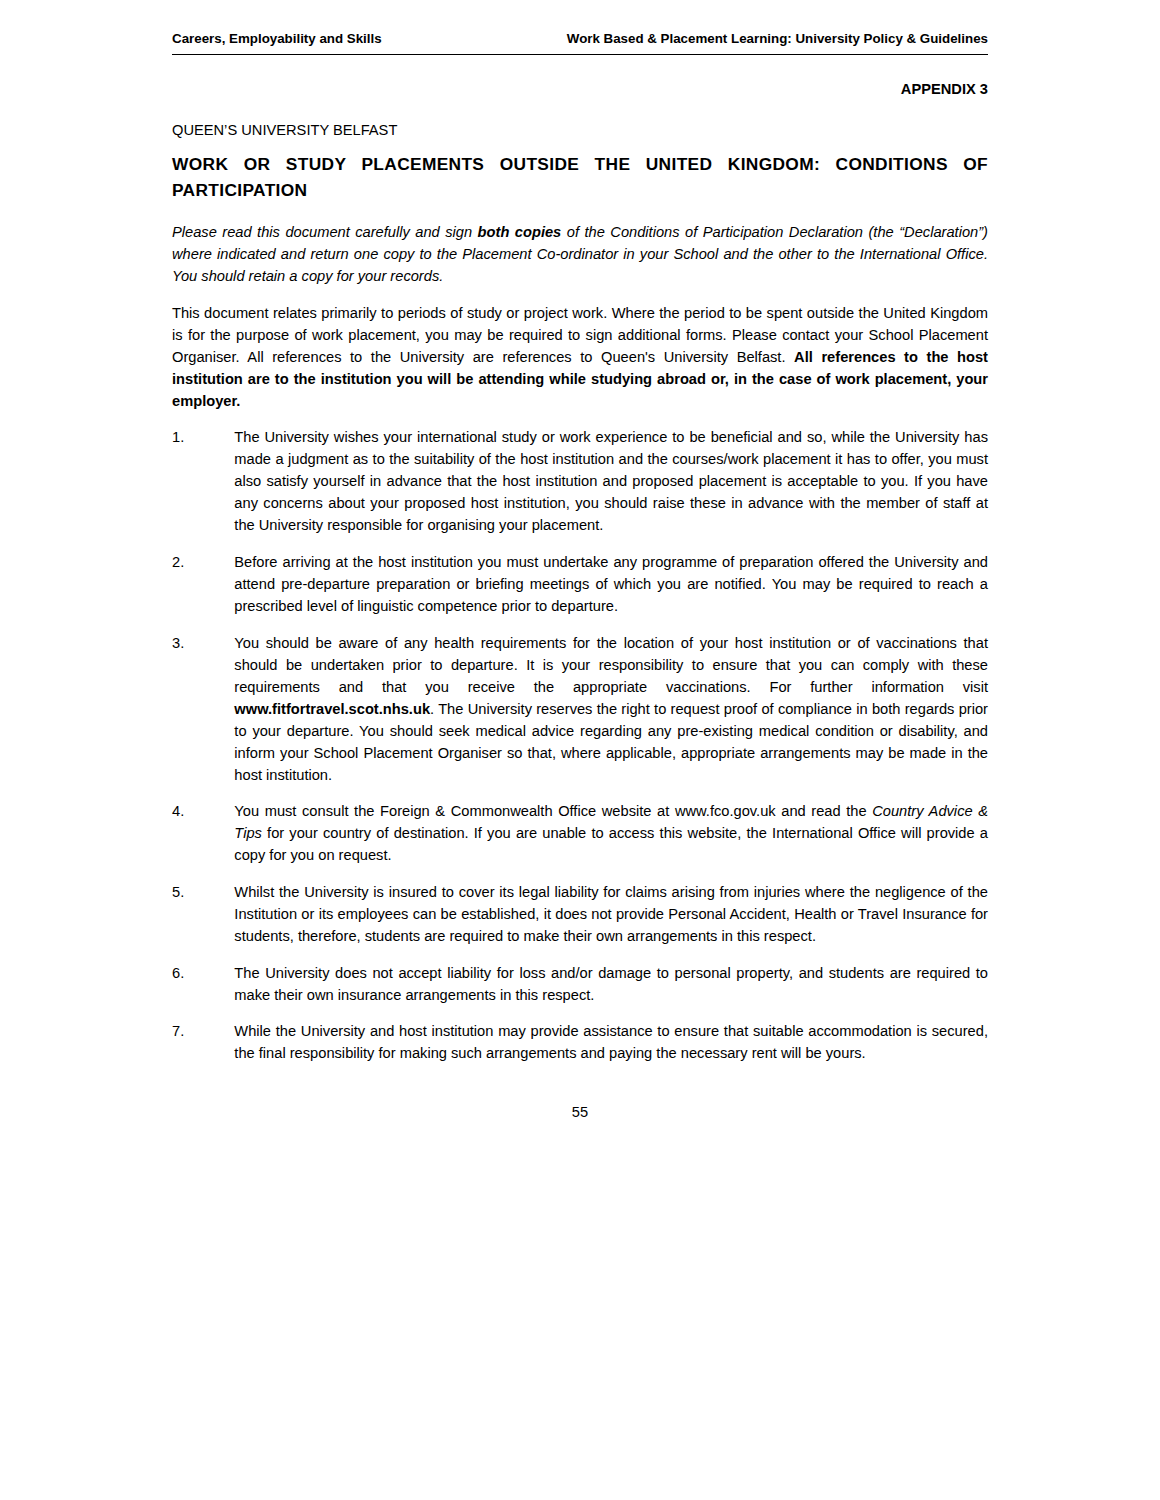Careers, Employability and Skills Work Based & Placement Learning: University Policy & Guidelines
APPENDIX 3
QUEEN’S UNIVERSITY BELFAST
WORK OR STUDY PLACEMENTS OUTSIDE THE UNITED KINGDOM: CONDITIONS OF PARTICIPATION
Please read this document carefully and sign both copies of the Conditions of Participation Declaration (the “Declaration”) where indicated and return one copy to the Placement Co-ordinator in your School and the other to the International Office. You should retain a copy for your records.
This document relates primarily to periods of study or project work. Where the period to be spent outside the United Kingdom is for the purpose of work placement, you may be required to sign additional forms. Please contact your School Placement Organiser. All references to the University are references to Queen's University Belfast. All references to the host institution are to the institution you will be attending while studying abroad or, in the case of work placement, your employer.
The University wishes your international study or work experience to be beneficial and so, while the University has made a judgment as to the suitability of the host institution and the courses/work placement it has to offer, you must also satisfy yourself in advance that the host institution and proposed placement is acceptable to you. If you have any concerns about your proposed host institution, you should raise these in advance with the member of staff at the University responsible for organising your placement.
Before arriving at the host institution you must undertake any programme of preparation offered the University and attend pre-departure preparation or briefing meetings of which you are notified. You may be required to reach a prescribed level of linguistic competence prior to departure.
You should be aware of any health requirements for the location of your host institution or of vaccinations that should be undertaken prior to departure. It is your responsibility to ensure that you can comply with these requirements and that you receive the appropriate vaccinations. For further information visit www.fitfortravel.scot.nhs.uk. The University reserves the right to request proof of compliance in both regards prior to your departure. You should seek medical advice regarding any pre-existing medical condition or disability, and inform your School Placement Organiser so that, where applicable, appropriate arrangements may be made in the host institution.
You must consult the Foreign & Commonwealth Office website at www.fco.gov.uk and read the Country Advice & Tips for your country of destination. If you are unable to access this website, the International Office will provide a copy for you on request.
Whilst the University is insured to cover its legal liability for claims arising from injuries where the negligence of the Institution or its employees can be established, it does not provide Personal Accident, Health or Travel Insurance for students, therefore, students are required to make their own arrangements in this respect.
The University does not accept liability for loss and/or damage to personal property, and students are required to make their own insurance arrangements in this respect.
While the University and host institution may provide assistance to ensure that suitable accommodation is secured, the final responsibility for making such arrangements and paying the necessary rent will be yours.
55